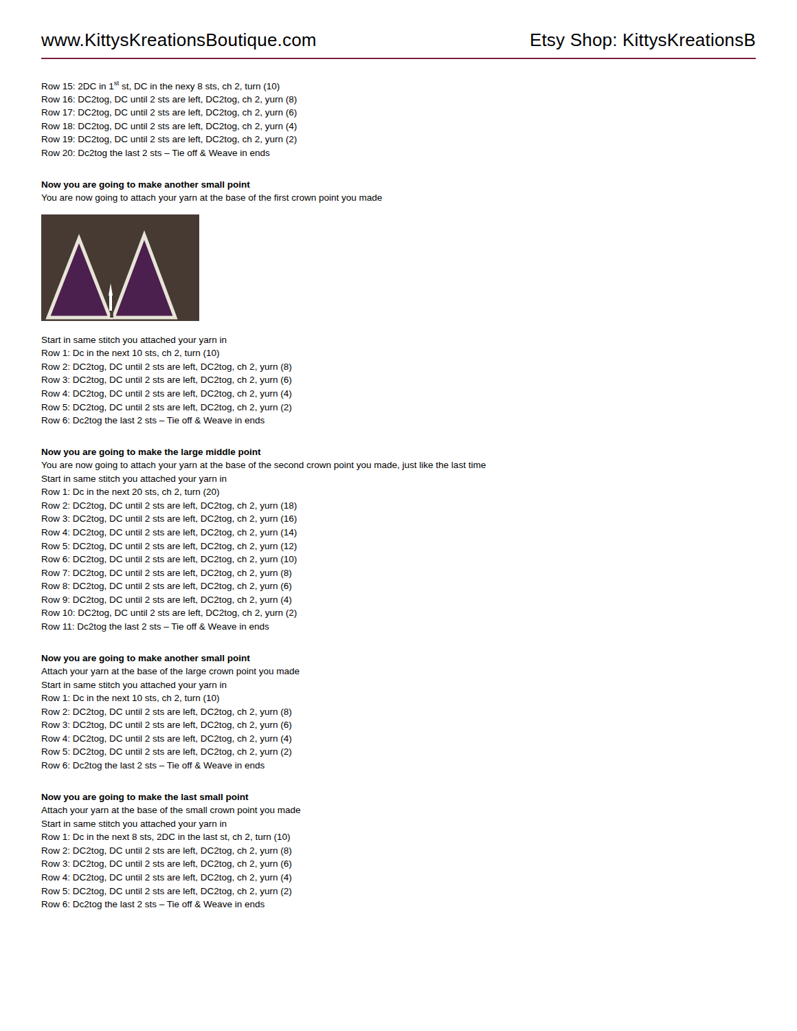www.KittysKreationsBoutique.com Etsy Shop: KittysKreationsB
Row 15: 2DC in 1st st, DC in the nexy 8 sts, ch 2, turn (10)
Row 16: DC2tog, DC until 2 sts are left, DC2tog, ch 2, yurn (8)
Row 17: DC2tog, DC until 2 sts are left, DC2tog, ch 2, yurn (6)
Row 18: DC2tog, DC until 2 sts are left, DC2tog, ch 2, yurn (4)
Row 19: DC2tog, DC until 2 sts are left, DC2tog, ch 2, yurn (2)
Row 20: Dc2tog the last 2 sts – Tie off & Weave in ends
Now you are going to make another small point
You are now going to attach your yarn at the base of the first crown point you made
Start in same stitch you attached your yarn in
Row 1: Dc in the next 10 sts, ch 2, turn (10)
Row 2: DC2tog, DC until 2 sts are left, DC2tog, ch 2, yurn (8)
Row 3: DC2tog, DC until 2 sts are left, DC2tog, ch 2, yurn (6)
Row 4: DC2tog, DC until 2 sts are left, DC2tog, ch 2, yurn (4)
Row 5: DC2tog, DC until 2 sts are left, DC2tog, ch 2, yurn (2)
Row 6: Dc2tog the last 2 sts – Tie off & Weave in ends
Now you are going to make the large middle point
You are now going to attach your yarn at the base of the second crown point you made, just like the last time
Start in same stitch you attached your yarn in
Row 1: Dc in the next 20 sts, ch 2, turn (20)
Row 2: DC2tog, DC until 2 sts are left, DC2tog, ch 2, yurn (18)
Row 3: DC2tog, DC until 2 sts are left, DC2tog, ch 2, yurn (16)
Row 4: DC2tog, DC until 2 sts are left, DC2tog, ch 2, yurn (14)
Row 5: DC2tog, DC until 2 sts are left, DC2tog, ch 2, yurn (12)
Row 6: DC2tog, DC until 2 sts are left, DC2tog, ch 2, yurn (10)
Row 7: DC2tog, DC until 2 sts are left, DC2tog, ch 2, yurn (8)
Row 8: DC2tog, DC until 2 sts are left, DC2tog, ch 2, yurn (6)
Row 9: DC2tog, DC until 2 sts are left, DC2tog, ch 2, yurn (4)
Row 10: DC2tog, DC until 2 sts are left, DC2tog, ch 2, yurn (2)
Row 11: Dc2tog the last 2 sts – Tie off & Weave in ends
Now you are going to make another small point
Attach your yarn at the base of the large crown point you made
Start in same stitch you attached your yarn in
Row 1: Dc in the next 10 sts, ch 2, turn (10)
Row 2: DC2tog, DC until 2 sts are left, DC2tog, ch 2, yurn (8)
Row 3: DC2tog, DC until 2 sts are left, DC2tog, ch 2, yurn (6)
Row 4: DC2tog, DC until 2 sts are left, DC2tog, ch 2, yurn (4)
Row 5: DC2tog, DC until 2 sts are left, DC2tog, ch 2, yurn (2)
Row 6: Dc2tog the last 2 sts – Tie off & Weave in ends
Now you are going to make the last small point
Attach your yarn at the base of the small crown point you made
Start in same stitch you attached your yarn in
Row 1: Dc in the next 8 sts, 2DC in the last st, ch 2, turn (10)
Row 2: DC2tog, DC until 2 sts are left, DC2tog, ch 2, yurn (8)
Row 3: DC2tog, DC until 2 sts are left, DC2tog, ch 2, yurn (6)
Row 4: DC2tog, DC until 2 sts are left, DC2tog, ch 2, yurn (4)
Row 5: DC2tog, DC until 2 sts are left, DC2tog, ch 2, yurn (2)
Row 6: Dc2tog the last 2 sts – Tie off & Weave in ends